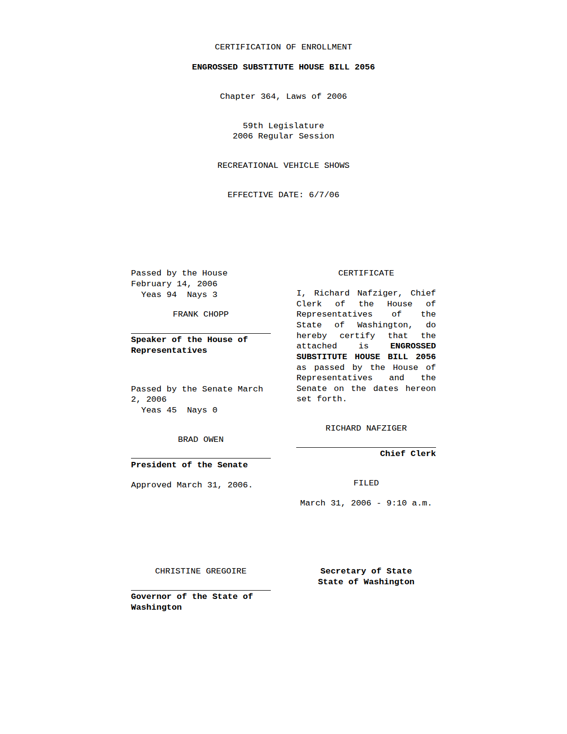CERTIFICATION OF ENROLLMENT
ENGROSSED SUBSTITUTE HOUSE BILL 2056
Chapter 364, Laws of 2006
59th Legislature
2006 Regular Session
RECREATIONAL VEHICLE SHOWS
EFFECTIVE DATE: 6/7/06
Passed by the House February 14, 2006
Yeas 94 Nays 3
FRANK CHOPP
Speaker of the House of Representatives
Passed by the Senate March 2, 2006
Yeas 45 Nays 0
BRAD OWEN
President of the Senate
Approved March 31, 2006.
CERTIFICATE
I, Richard Nafziger, Chief Clerk of the House of Representatives of the State of Washington, do hereby certify that the attached is ENGROSSED SUBSTITUTE HOUSE BILL 2056 as passed by the House of Representatives and the Senate on the dates hereon set forth.
RICHARD NAFZIGER
Chief Clerk
FILED
March 31, 2006 - 9:10 a.m.
CHRISTINE GREGOIRE
Governor of the State of Washington
Secretary of State
State of Washington